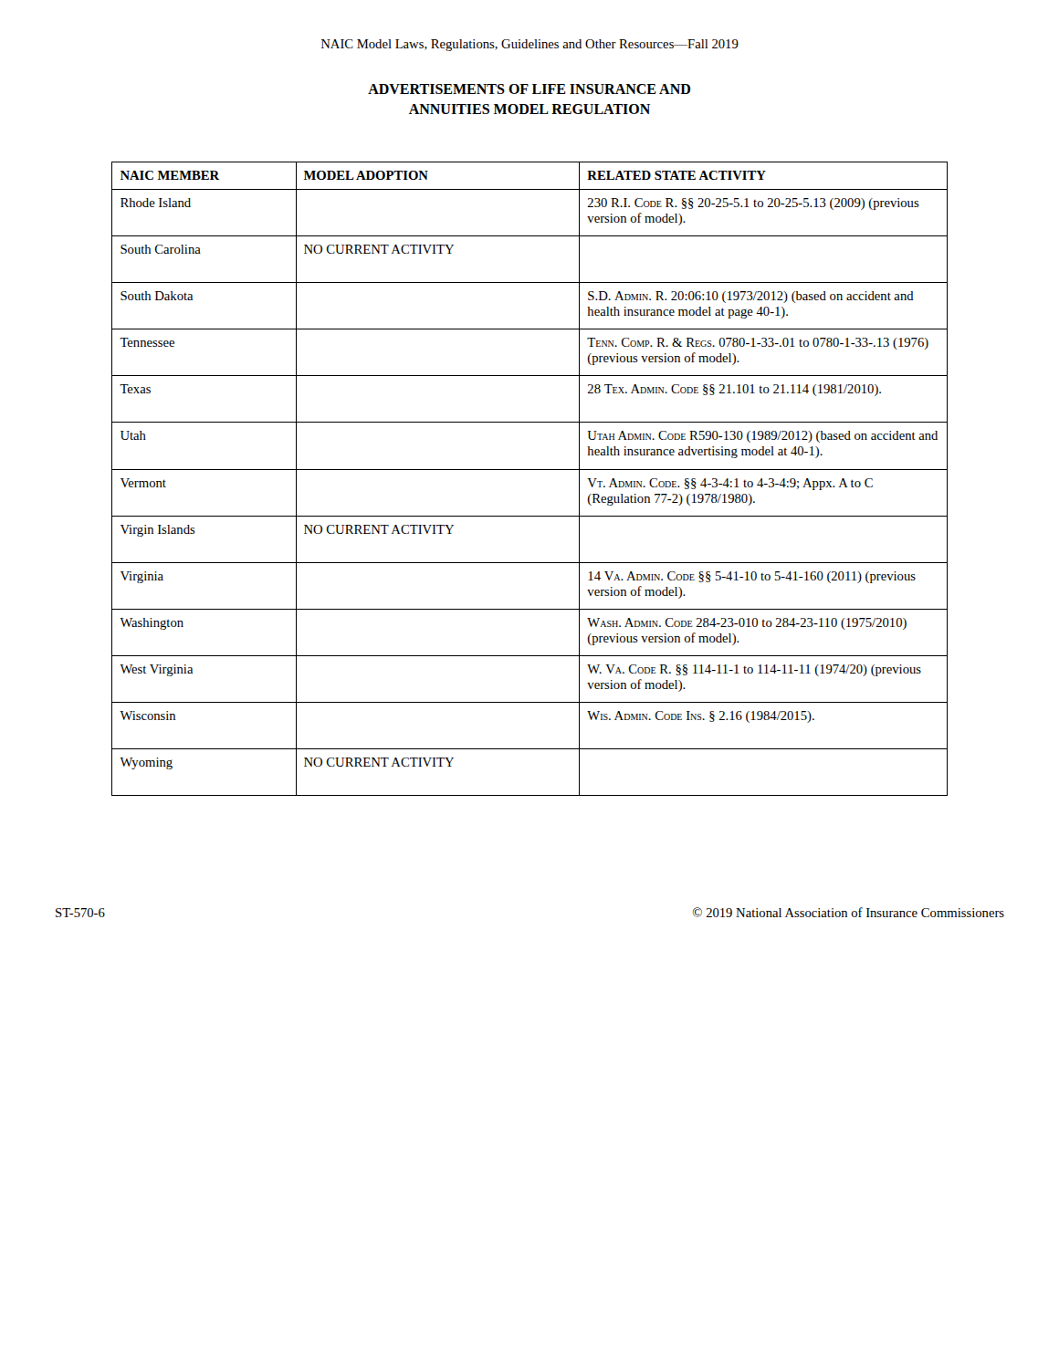NAIC Model Laws, Regulations, Guidelines and Other Resources—Fall 2019
ADVERTISEMENTS OF LIFE INSURANCE AND
ANNUITIES MODEL REGULATION
| NAIC MEMBER | MODEL ADOPTION | RELATED STATE ACTIVITY |
| --- | --- | --- |
| Rhode Island | | 230 R.I. Code R. §§ 20-25-5.1 to 20-25-5.13 (2009) (previous version of model). |
| South Carolina | NO CURRENT ACTIVITY | |
| South Dakota | | S.D. Admin. R. 20:06:10 (1973/2012) (based on accident and health insurance model at page 40-1). |
| Tennessee | | Tenn. Comp. R. & Regs. 0780-1-33-.01 to 0780-1-33-.13 (1976) (previous version of model). |
| Texas | | 28 Tex. Admin. Code §§ 21.101 to 21.114 (1981/2010). |
| Utah | | Utah Admin. Code R590-130 (1989/2012) (based on accident and health insurance advertising model at 40-1). |
| Vermont | | Vt. Admin. Code. §§ 4-3-4:1 to 4-3-4:9; Appx. A to C (Regulation 77-2) (1978/1980). |
| Virgin Islands | NO CURRENT ACTIVITY | |
| Virginia | | 14 Va. Admin. Code §§ 5-41-10 to 5-41-160 (2011) (previous version of model). |
| Washington | | Wash. Admin. Code 284-23-010 to 284-23-110 (1975/2010) (previous version of model). |
| West Virginia | | W. Va. Code R. §§ 114-11-1 to 114-11-11 (1974/20) (previous version of model). |
| Wisconsin | | Wis. Admin. Code Ins. § 2.16 (1984/2015). |
| Wyoming | NO CURRENT ACTIVITY | |
ST-570-6
© 2019 National Association of Insurance Commissioners